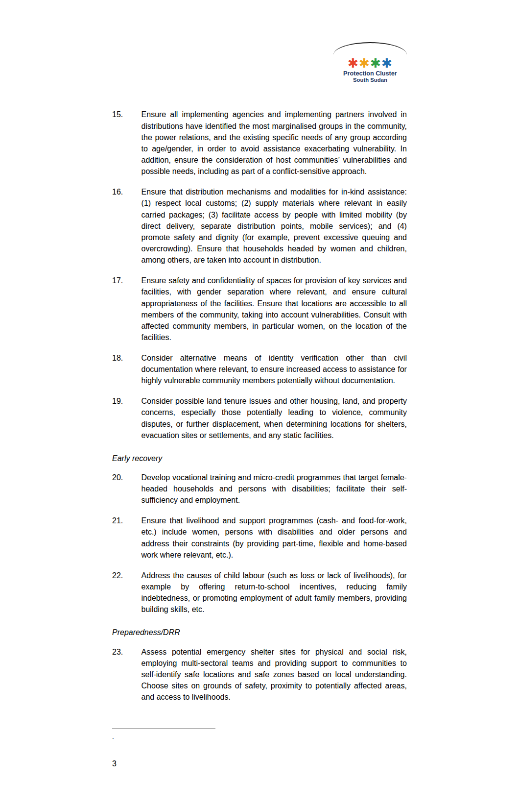✱✱✱✱
Protection Cluster South Sudan
15.
Ensure all implementing agencies and implementing partners involved in distributions have identified the most marginalised groups in the community, the power relations, and the existing specific needs of any group according to age/gender, in order to avoid assistance exacerbating vulnerability. In addition, ensure the consideration of host communities’ vulnerabilities and possible needs, including as part of a conflict-sensitive approach.
16.
Ensure that distribution mechanisms and modalities for in-kind assistance: (1) respect local customs; (2) supply materials where relevant in easily carried packages; (3) facilitate access by people with limited mobility (by direct delivery, separate distribution points, mobile services); and (4) promote safety and dignity (for example, prevent excessive queuing and overcrowding). Ensure that households headed by women and children, among others, are taken into account in distribution.
17.
Ensure safety and confidentiality of spaces for provision of key services and facilities, with gender separation where relevant, and ensure cultural appropriateness of the facilities. Ensure that locations are accessible to all members of the community, taking into account vulnerabilities. Consult with affected community members, in particular women, on the location of the facilities.
18.
Consider alternative means of identity verification other than civil documentation where relevant, to ensure increased access to assistance for highly vulnerable community members potentially without documentation.
19.
Consider possible land tenure issues and other housing, land, and property concerns, especially those potentially leading to violence, community disputes, or further displacement, when determining locations for shelters, evacuation sites or settlements, and any static facilities.
Early recovery
20.
Develop vocational training and micro-credit programmes that target female-headed households and persons with disabilities; facilitate their self-sufficiency and employment.
21.
Ensure that livelihood and support programmes (cash- and food-for-work, etc.) include women, persons with disabilities and older persons and address their constraints (by providing part-time, flexible and home-based work where relevant, etc.).
22.
Address the causes of child labour (such as loss or lack of livelihoods), for example by offering return-to-school incentives, reducing family indebtedness, or promoting employment of adult family members, providing building skills, etc.
Preparedness/DRR
23.
Assess potential emergency shelter sites for physical and social risk, employing multi-sectoral teams and providing support to communities to self-identify safe locations and safe zones based on local understanding. Choose sites on grounds of safety, proximity to potentially affected areas, and access to livelihoods.
.
3